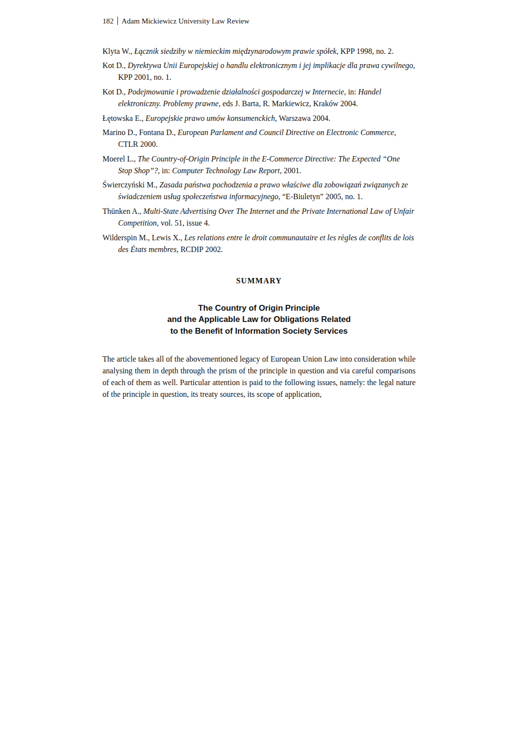182 Adam Mickiewicz University Law Review
Klyta W., Łącznik siedziby w niemieckim międzynarodowym prawie spółek, KPP 1998, no. 2.
Kot D., Dyrektywa Unii Europejskiej o handlu elektronicznym i jej implikacje dla prawa cywilnego, KPP 2001, no. 1.
Kot D., Podejmowanie i prowadzenie działalności gospodarczej w Internecie, in: Handel elektroniczny. Problemy prawne, eds J. Barta, R. Markiewicz, Kraków 2004.
Łętowska E., Europejskie prawo umów konsumenckich, Warszawa 2004.
Marino D., Fontana D., European Parlament and Council Directive on Electronic Commerce, CTLR 2000.
Moerel L., The Country-of-Origin Principle in the E-Commerce Directive: The Expected “One Stop Shop”?, in: Computer Technology Law Report, 2001.
Świerczyński M., Zasada państwa pochodzenia a prawo właściwe dla zobowiązań związanych ze świadczeniem usług społeczeństwa informacyjnego, “E-Biuletyn” 2005, no. 1.
Thünken A., Multi-State Advertising Over The Internet and the Private International Law of Unfair Competition, vol. 51, issue 4.
Wilderspin M., Lewis X., Les relations entre le droit communautaire et les règles de conflits de lois des États membres, RCDIP 2002.
SUMMARY
The Country of Origin Principle
and the Applicable Law for Obligations Related
to the Benefit of Information Society Services
The article takes all of the abovementioned legacy of European Union Law into consideration while analysing them in depth through the prism of the principle in question and via careful comparisons of each of them as well. Particular attention is paid to the following issues, namely: the legal nature of the principle in question, its treaty sources, its scope of application,